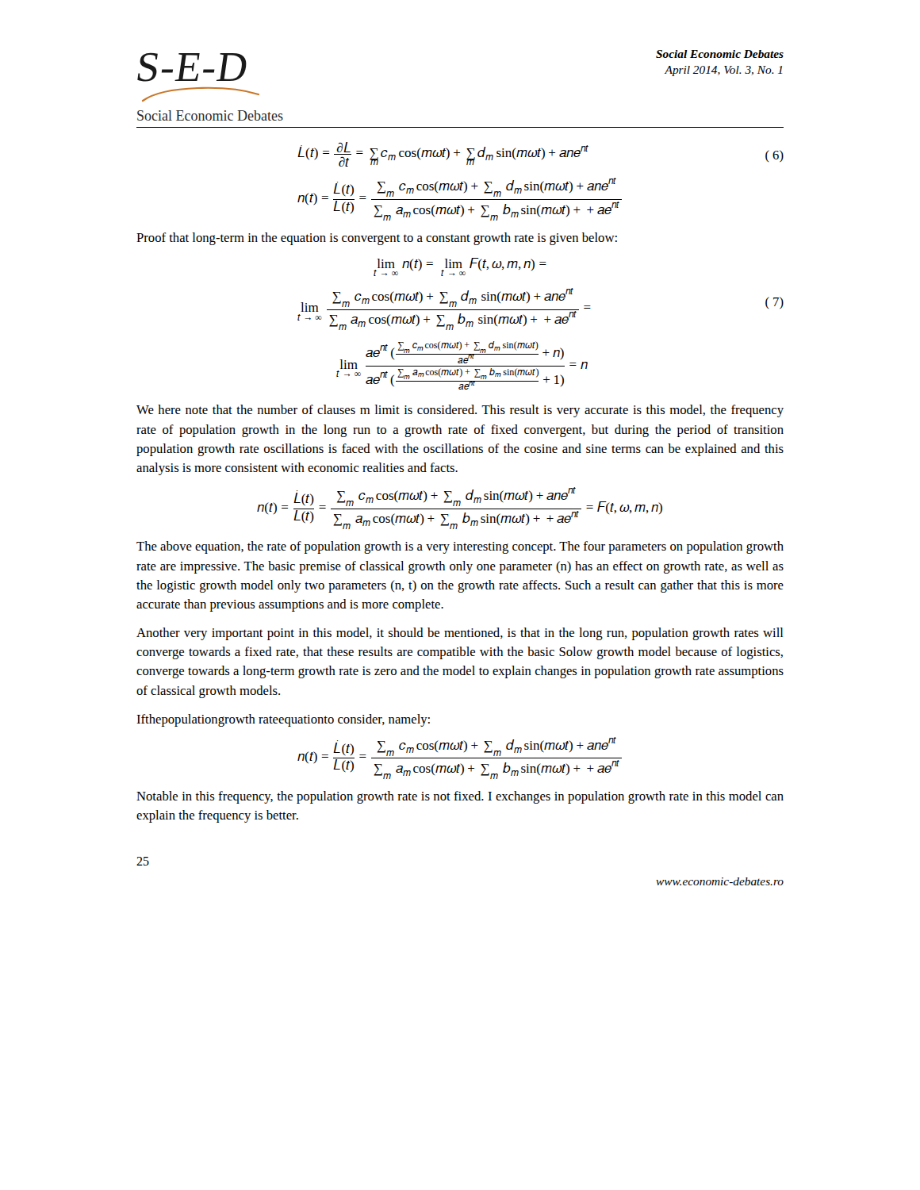S-E-D
Social Economic Debates
Social Economic Debates
April 2014, Vol. 3, No. 1
L˙ (t) = ∂L∂t = ∑m cm cos⁡(mωt) + ∑m dm sin⁡(mωt) + anent
( 6)
n(t) = L˙(t) L(t) = ∑mcmcos⁡(mωt) + ∑mdmsin⁡(mωt) +anent ∑mamcos⁡(mωt) + ∑mbmsin⁡(mωt) ++aent
Proof that long-term in the equation is convergent to a constant growth rate is given below:
limt→∞ n(t) = limt→∞ F(t,ω,m,n) =
limt→∞ ∑mcmcos⁡(mωt) + ∑mdmsin⁡(mωt) +anent ∑mamcos⁡(mωt) + ∑mbmsin⁡(mωt) ++aent =
( 7)
limt→∞ aent ( ∑mcmcos⁡(mωt) + ∑mdmsin⁡(mωt) aent +n ) aent ( ∑mamcos⁡(mωt) + ∑mbmsin⁡(mωt) aent +1 ) =n
We here note that the number of clauses m limit is considered. This result is very accurate is this model, the frequency rate of population growth in the long run to a growth rate of fixed convergent, but during the period of transition population growth rate oscillations is faced with the oscillations of the cosine and sine terms can be explained and this analysis is more consistent with economic realities and facts.
n(t) = L˙(t) L(t) = ∑mcmcos⁡(mωt) + ∑mdmsin⁡(mωt) +anent ∑mamcos⁡(mωt) + ∑mbmsin⁡(mωt) ++aent = F(t,ω,m,n)
The above equation, the rate of population growth is a very interesting concept. The four parameters on population growth rate are impressive. The basic premise of classical growth only one parameter (n) has an effect on growth rate, as well as the logistic growth model only two parameters (n, t) on the growth rate affects. Such a result can gather that this is more accurate than previous assumptions and is more complete.
Another very important point in this model, it should be mentioned, is that in the long run, population growth rates will converge towards a fixed rate, that these results are compatible with the basic Solow growth model because of logistics, converge towards a long-term growth rate is zero and the model to explain changes in population growth rate assumptions of classical growth models.
Ifthepopulationgrowth rateequationto consider, namely:
n(t) = L˙(t) L(t) = ∑mcmcos⁡(mωt) + ∑mdmsin⁡(mωt) +anent ∑mamcos⁡(mωt) + ∑mbmsin⁡(mωt) ++aent
Notable in this frequency, the population growth rate is not fixed. I exchanges in population growth rate in this model can explain the frequency is better.
25
www.economic-debates.ro